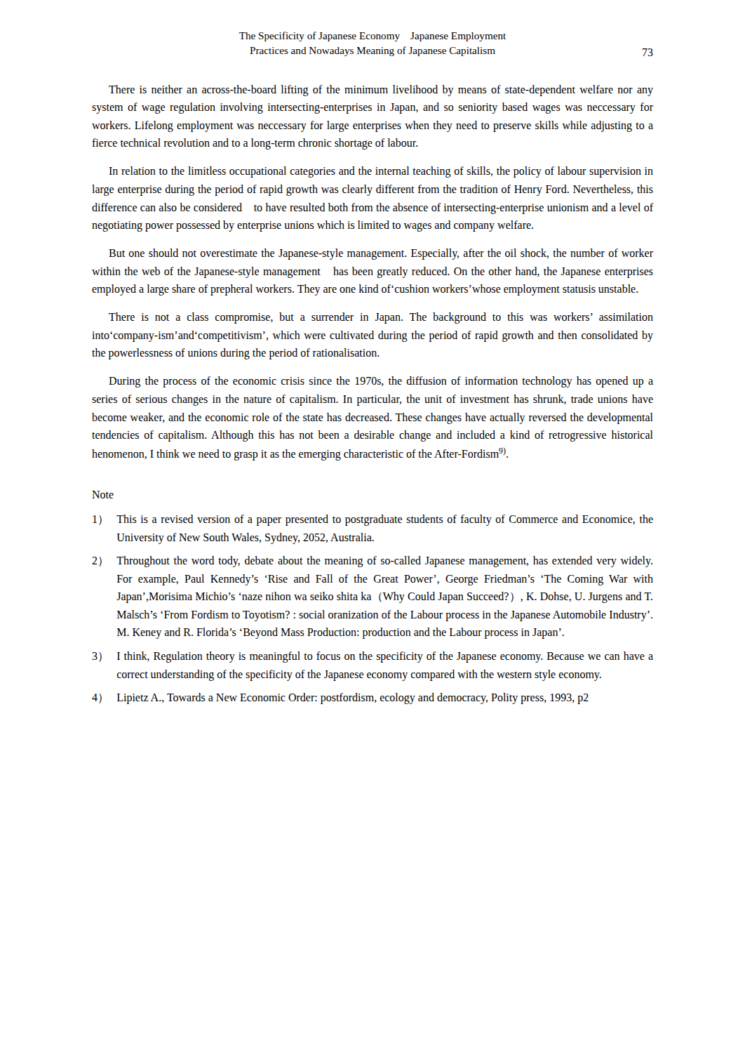The Specificity of Japanese Economy　Japanese Employment
Practices and Nowadays Meaning of Japanese Capitalism
73
There is neither an across-the-board lifting of the minimum livelihood by means of state-dependent welfare nor any system of wage regulation involving intersecting-enterprises in Japan, and so seniority based wages was neccessary for workers. Lifelong employment was neccessary for large enterprises when they need to preserve skills while adjusting to a fierce technical revolution and to a long-term chronic shortage of labour.
In relation to the limitless occupational categories and the internal teaching of skills, the policy of labour supervision in large enterprise during the period of rapid growth was clearly different from the tradition of Henry Ford. Nevertheless, this difference can also be considered　to have resulted both from the absence of intersecting-enterprise unionism and a level of negotiating power possessed by enterprise unions which is limited to wages and company welfare.
But one should not overestimate the Japanese-style management. Especially, after the oil shock, the number of worker within the web of the Japanese-style management　has been greatly reduced. On the other hand, the Japanese enterprises employed a large share of prepheral workers. They are one kind of‘cushion workers’whose employment statusis unstable.
There is not a class compromise, but a surrender in Japan. The background to this was workers’ assimilation into‘company-ism’and‘competitivism’, which were cultivated during the period of rapid growth and then consolidated by the powerlessness of unions during the period of rationalisation.
During the process of the economic crisis since the 1970s, the diffusion of information technology has opened up a series of serious changes in the nature of capitalism. In particular, the unit of investment has shrunk, trade unions have become weaker, and the economic role of the state has decreased. These changes have actually reversed the developmental tendencies of capitalism. Although this has not been a desirable change and included a kind of retrogressive historical henomenon, I think we need to grasp it as the emerging characteristic of the After-Fordism9).
Note
1）This is a revised version of a paper presented to postgraduate students of faculty of Commerce and Economice, the University of New South Wales, Sydney, 2052, Australia.
2）Throughout the word tody, debate about the meaning of so-called Japanese management, has extended very widely. For example, Paul Kennedy’s ‘Rise and Fall of the Great Power’, George Friedman’s ‘The Coming War with Japan’,Morisima Michio’s ‘naze nihon wa seiko shita ka（Why Could Japan Succeed?）, K. Dohse, U. Jurgens and T. Malsch’s ‘From Fordism to Toyotism? : social oranization of the Labour process in the Japanese Automobile Industry’. M. Keney and R. Florida’s ‘Beyond Mass Production: production and the Labour process in Japan’.
3）I think, Regulation theory is meaningful to focus on the specificity of the Japanese economy. Because we can have a correct understanding of the specificity of the Japanese economy compared with the western style economy.
4）Lipietz A., Towards a New Economic Order: postfordism, ecology and democracy, Polity press, 1993, p2